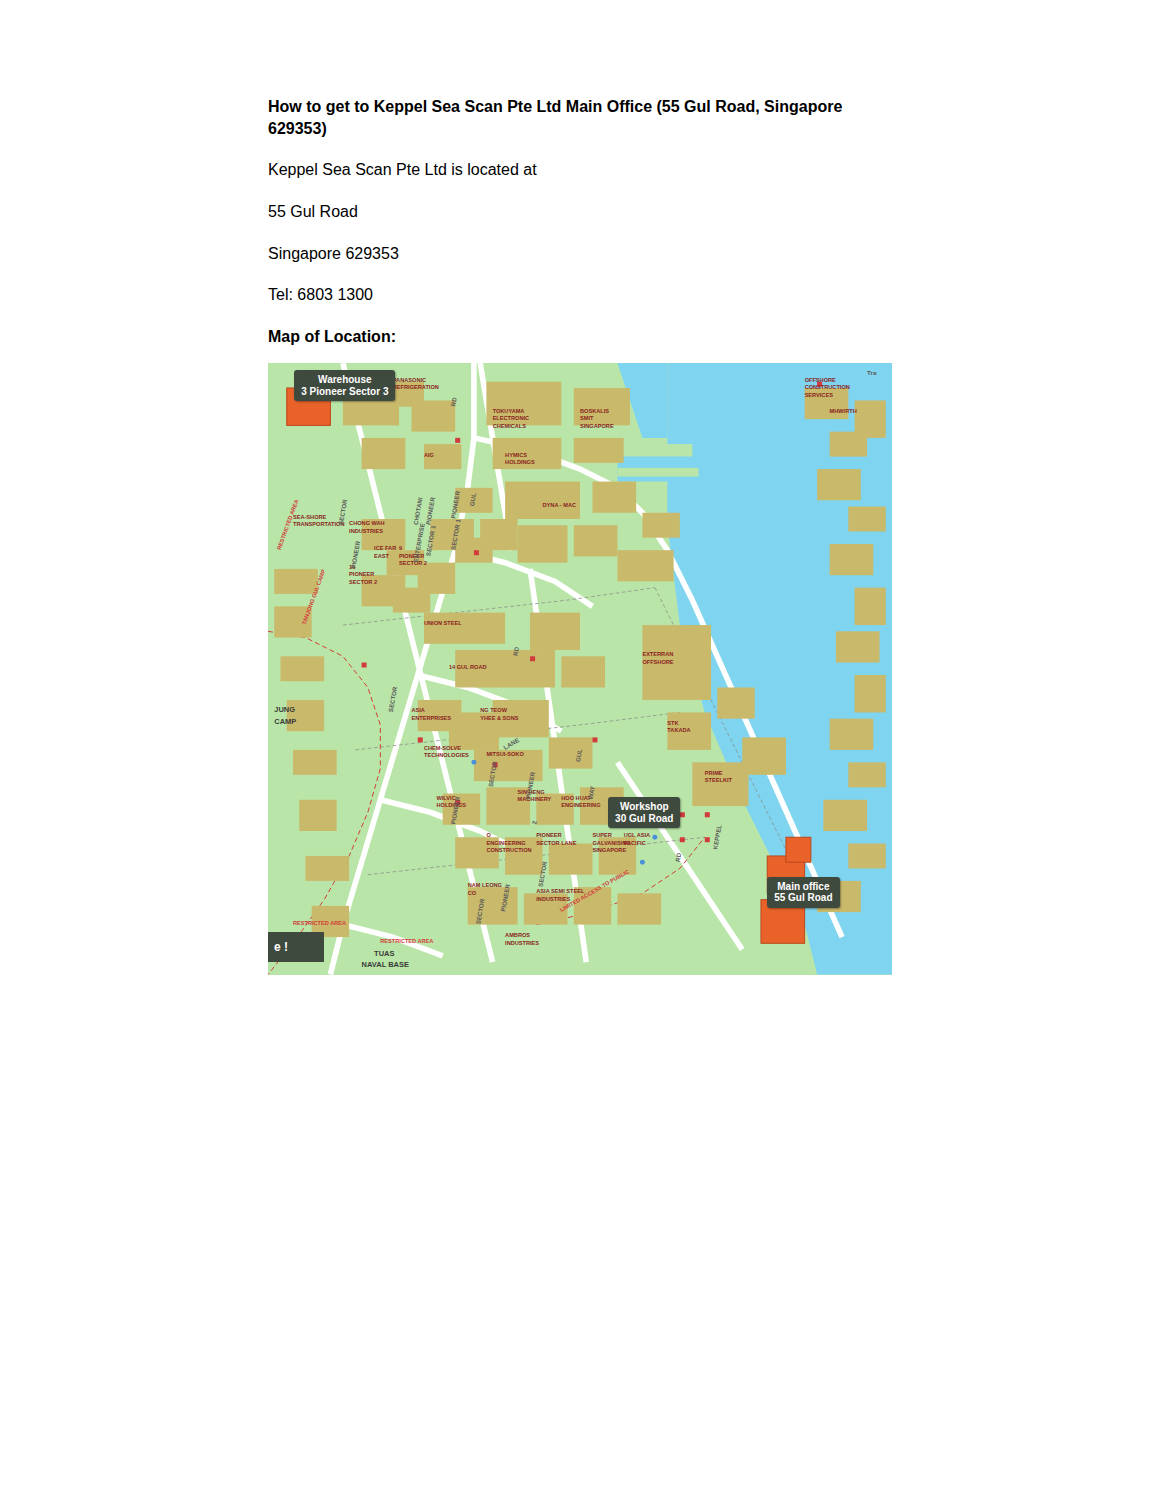How to get to Keppel Sea Scan Pte Ltd Main Office (55 Gul Road, Singapore 629353)
Keppel Sea Scan Pte Ltd is located at
55 Gul Road
Singapore 629353
Tel: 6803 1300
Map of Location:
PANASONIC REFRIGERATION TOKUYAMA ELECTRONIC CHEMICALS BOSKALIS SMIT SINGAPORE HYMICS HOLDINGS AIG DYNA - MAC SEA-SHORE TRANSPORTATION CHONG WAH INDUSTRIES ICE FAR EAST 9 PIONEER SECTOR 2 19 PIONEER SECTOR 2 UNION STEEL 14 GUL ROAD ASIA ENTERPRISES NG TEOW YHEE & SONS CHEM-SOLVE TECHNOLOGIES MITSUI-SOKO WILVIC HOLDINGS SIN HENG MACHINERY HOO HUAT ENGINEERING O ENGINEERING CONSTRUCTION PIONEER SECTOR LANE SUPER GALVANISING SINGAPORE UGL ASIA PACIFIC NAM LEONG CO ASIA SEMI STEEL INDUSTRIES AMBROS INDUSTRIES EXTERRAN OFFSHORE STK TAKADA PRIME STEELKIT OFFSHORE CONSTRUCTION SERVICES MHWIRTH RD GUL PIONEER SECTOR 1 PIONEER SECTOR 1 CHOTANI ENTERPRISE SECTOR PIONEER RD SECTOR LANE GUL SECTOR PIONEER PIONEER 2 WAY SECTOR PIONEER SECTOR RD KEPPEL Tra RESTRICTED AREA TANJONG GUL CAMP RESTRICTED AREA RESTRICTED AREA LIMITED ACCESS TO PUBLIC BASE JUNG CAMP TUAS NAVAL BASE
Warehouse
3 Pioneer Sector 3
Workshop
30 Gul Road
Main office
55 Gul Road
e !